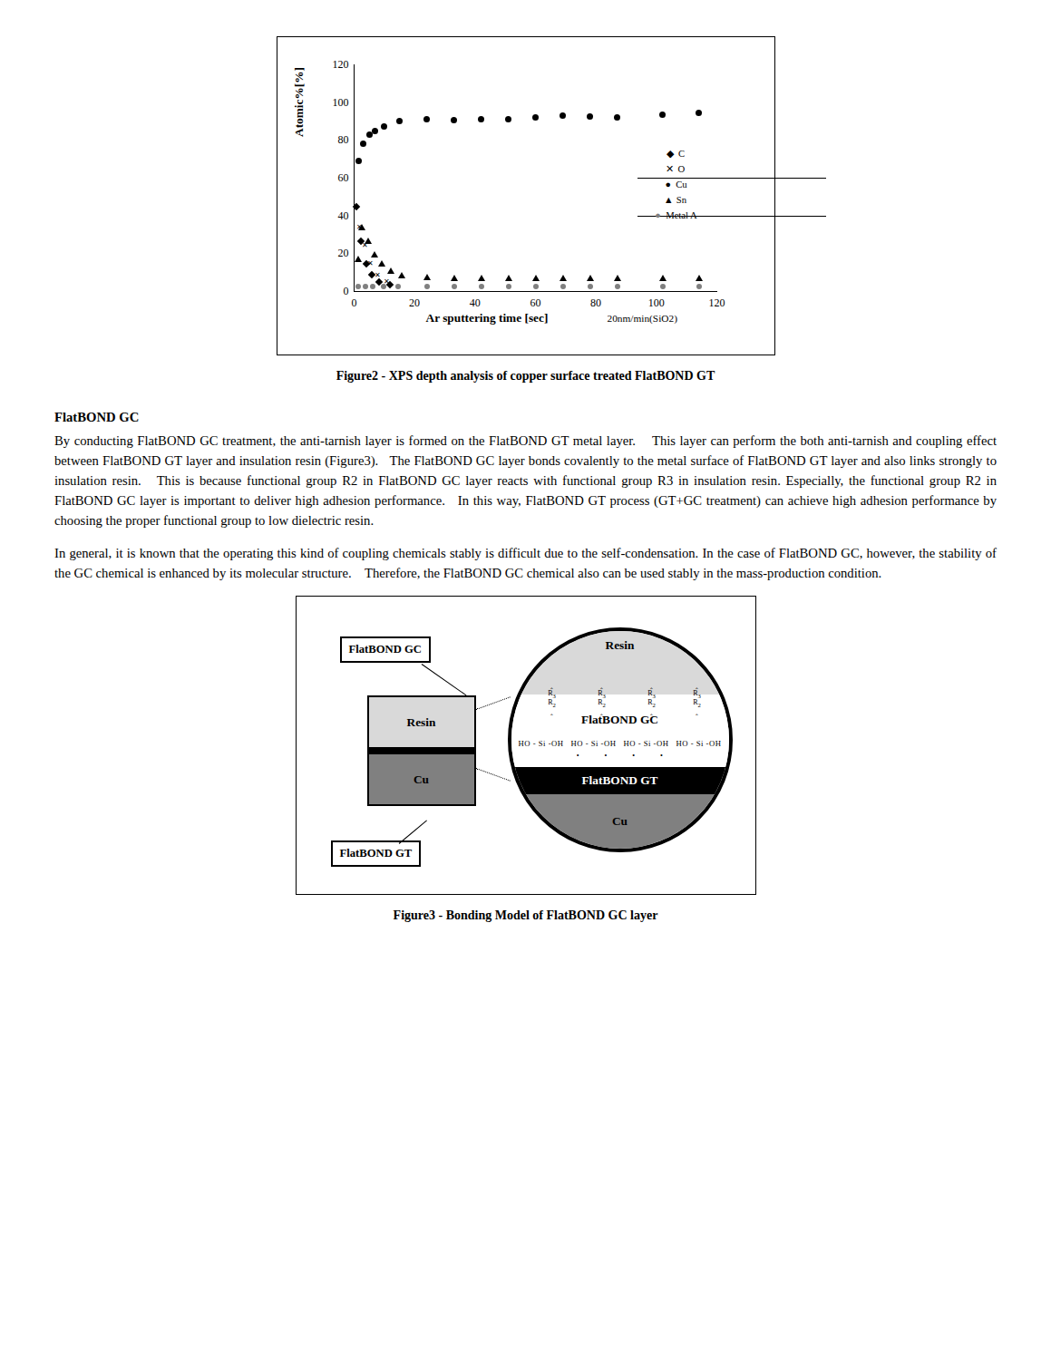Atomic%[%]
120
100
80
60
40
20
0
0
20
40
60
80
100
120
✕
✕
✕
✕
✕
◆ C
✕ O
● Cu
▲ Sn
● Metal A
Ar sputtering time [sec]
20nm/min(SiO2)
Figure2 - XPS depth analysis of copper surface treated FlatBOND GT
FlatBOND GC
By conducting FlatBOND GC treatment, the anti-tarnish layer is formed on the FlatBOND GT metal layer. This layer can perform the both anti-tarnish and coupling effect between FlatBOND GT layer and insulation resin (Figure3). The FlatBOND GC layer bonds covalently to the metal surface of FlatBOND GT layer and also links strongly to insulation resin. This is because functional group R2 in FlatBOND GC layer reacts with functional group R3 in insulation resin. Especially, the functional group R2 in FlatBOND GC layer is important to deliver high adhesion performance. In this way, FlatBOND GT process (GT+GC treatment) can achieve high adhesion performance by choosing the proper functional group to low dielectric resin.
In general, it is known that the operating this kind of coupling chemicals stably is difficult due to the self-condensation. In the case of FlatBOND GC, however, the stability of the GC chemical is enhanced by its molecular structure. Therefore, the FlatBOND GC chemical also can be used stably in the mass-production condition.
FlatBOND GC
FlatBOND GT
Resin
Cu
Resin
‸
R3
R2
‸
‸
R3
R2
‸
‸
R3
R2
‸
‸
R3
R2
‸
FlatBOND GC
HO - Si -OH HO - Si -OH HO - Si -OH HO - Si -OH
• • • •
FlatBOND GT
Cu
Figure3 - Bonding Model of FlatBOND GC layer